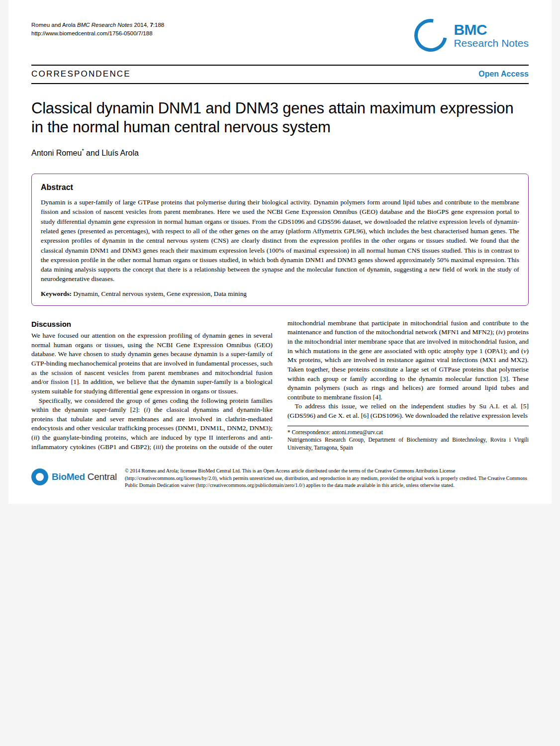Romeu and Arola BMC Research Notes 2014, 7:188
http://www.biomedcentral.com/1756-0500/7/188
BMC Research Notes
CORRESPONDENCE
Open Access
Classical dynamin DNM1 and DNM3 genes attain maximum expression in the normal human central nervous system
Antoni Romeu* and Lluís Arola
Abstract
Dynamin is a super-family of large GTPase proteins that polymerise during their biological activity. Dynamin polymers form around lipid tubes and contribute to the membrane fission and scission of nascent vesicles from parent membranes. Here we used the NCBI Gene Expression Omnibus (GEO) database and the BioGPS gene expression portal to study differential dynamin gene expression in normal human organs or tissues. From the GDS1096 and GDS596 dataset, we downloaded the relative expression levels of dynamin-related genes (presented as percentages), with respect to all of the other genes on the array (platform Affymetrix GPL96), which includes the best characterised human genes. The expression profiles of dynamin in the central nervous system (CNS) are clearly distinct from the expression profiles in the other organs or tissues studied. We found that the classical dynamin DNM1 and DNM3 genes reach their maximum expression levels (100% of maximal expression) in all normal human CNS tissues studied. This is in contrast to the expression profile in the other normal human organs or tissues studied, in which both dynamin DNM1 and DNM3 genes showed approximately 50% maximal expression. This data mining analysis supports the concept that there is a relationship between the synapse and the molecular function of dynamin, suggesting a new field of work in the study of neurodegenerative diseases.
Keywords: Dynamin, Central nervous system, Gene expression, Data mining
Discussion
We have focused our attention on the expression profiling of dynamin genes in several normal human organs or tissues, using the NCBI Gene Expression Omnibus (GEO) database. We have chosen to study dynamin genes because dynamin is a super-family of GTP-binding mechanochemical proteins that are involved in fundamental processes, such as the scission of nascent vesicles from parent membranes and mitochondrial fusion and/or fission [1]. In addition, we believe that the dynamin super-family is a biological system suitable for studying differential gene expression in organs or tissues.
Specifically, we considered the group of genes coding the following protein families within the dynamin super-family [2]: (i) the classical dynamins and dynamin-like proteins that tubulate and sever membranes and are involved in clathrin-mediated endocytosis and other vesicular trafficking processes (DNM1, DNM1L, DNM2, DNM3); (ii) the guanylate-binding proteins, which are induced by type II interferons and anti-inflammatory cytokines (GBP1 and GBP2); (iii) the proteins on the outside of the outer mitochondrial membrane that participate in mitochondrial fusion and contribute to the maintenance and function of the mitochondrial network (MFN1 and MFN2); (iv) proteins in the mitochondrial inter membrane space that are involved in mitochondrial fusion, and in which mutations in the gene are associated with optic atrophy type 1 (OPA1); and (v) Mx proteins, which are involved in resistance against viral infections (MX1 and MX2). Taken together, these proteins constitute a large set of GTPase proteins that polymerise within each group or family according to the dynamin molecular function [3]. These dynamin polymers (such as rings and helices) are formed around lipid tubes and contribute to membrane fission [4].
To address this issue, we relied on the independent studies by Su A.I. et al. [5] (GDS596) and Ge X. et al. [6] (GDS1096). We downloaded the relative expression levels
* Correspondence: antoni.romeu@urv.cat
Nutrigenomics Research Group, Department of Biochemistry and Biotechnology, Rovira i Virgili University, Tarragona, Spain
BioMed Central
© 2014 Romeu and Arola; licensee BioMed Central Ltd. This is an Open Access article distributed under the terms of the Creative Commons Attribution License (http://creativecommons.org/licenses/by/2.0), which permits unrestricted use, distribution, and reproduction in any medium, provided the original work is properly credited. The Creative Commons Public Domain Dedication waiver (http://creativecommons.org/publicdomain/zero/1.0/) applies to the data made available in this article, unless otherwise stated.